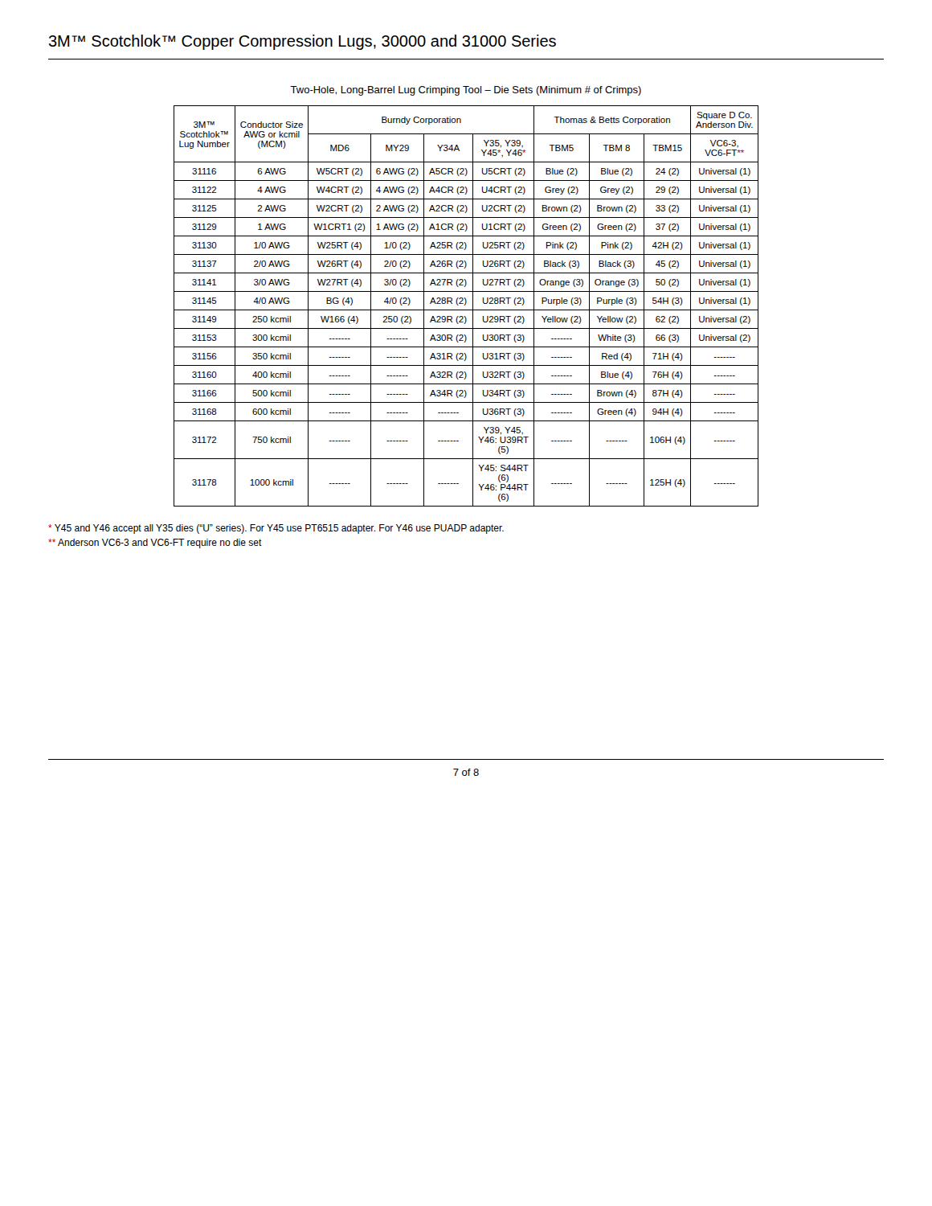3M™ Scotchlok™ Copper Compression Lugs, 30000 and 31000 Series
Two-Hole, Long-Barrel Lug Crimping Tool – Die Sets (Minimum # of Crimps)
| 3M™ Scotchlok™ Lug Number | Conductor Size AWG or kcmil (MCM) | Burndy Corporation | Thomas & Betts Corporation | Square D Co. Anderson Div. |
| --- | --- | --- | --- | --- |
| MD6 | MY29 | Y34A | Y35, Y39, Y45 * , Y46 * | TBM5 | TBM 8 | TBM15 | VC6-3, VC6-FT ** |
| 31116 | 6 AWG | W5CRT (2) | 6 AWG (2) | A5CR (2) | U5CRT (2) | Blue (2) | Blue (2) | 24 (2) | Universal (1) |
| 31122 | 4 AWG | W4CRT (2) | 4 AWG (2) | A4CR (2) | U4CRT (2) | Grey (2) | Grey (2) | 29 (2) | Universal (1) |
| 31125 | 2 AWG | W2CRT (2) | 2 AWG (2) | A2CR (2) | U2CRT (2) | Brown (2) | Brown (2) | 33 (2) | Universal (1) |
| 31129 | 1 AWG | W1CRT1 (2) | 1 AWG (2) | A1CR (2) | U1CRT (2) | Green (2) | Green (2) | 37 (2) | Universal (1) |
| 31130 | 1/0 AWG | W25RT (4) | 1/0 (2) | A25R (2) | U25RT (2) | Pink (2) | Pink (2) | 42H (2) | Universal (1) |
| 31137 | 2/0 AWG | W26RT (4) | 2/0 (2) | A26R (2) | U26RT (2) | Black (3) | Black (3) | 45 (2) | Universal (1) |
| 31141 | 3/0 AWG | W27RT (4) | 3/0 (2) | A27R (2) | U27RT (2) | Orange (3) | Orange (3) | 50 (2) | Universal (1) |
| 31145 | 4/0 AWG | BG (4) | 4/0 (2) | A28R (2) | U28RT (2) | Purple (3) | Purple (3) | 54H (3) | Universal (1) |
| 31149 | 250 kcmil | W166 (4) | 250 (2) | A29R (2) | U29RT (2) | Yellow (2) | Yellow (2) | 62 (2) | Universal (2) |
| 31153 | 300 kcmil | ------- | ------- | A30R (2) | U30RT (3) | ------- | White (3) | 66 (3) | Universal (2) |
| 31156 | 350 kcmil | ------- | ------- | A31R (2) | U31RT (3) | ------- | Red (4) | 71H (4) | ------- |
| 31160 | 400 kcmil | ------- | ------- | A32R (2) | U32RT (3) | ------- | Blue (4) | 76H (4) | ------- |
| 31166 | 500 kcmil | ------- | ------- | A34R (2) | U34RT (3) | ------- | Brown (4) | 87H (4) | ------- |
| 31168 | 600 kcmil | ------- | ------- | ------- | U36RT (3) | ------- | Green (4) | 94H (4) | ------- |
| 31172 | 750 kcmil | ------- | ------- | ------- | Y39, Y45, Y46: U39RT (5) | ------- | ------- | 106H (4) | ------- |
| 31178 | 1000 kcmil | ------- | ------- | ------- | Y45: S44RT (6) Y46: P44RT (6) | ------- | ------- | 125H (4) | ------- |
* Y45 and Y46 accept all Y35 dies (“U” series). For Y45 use PT6515 adapter. For Y46 use PUADP adapter.
** Anderson VC6-3 and VC6-FT require no die set
7 of 8